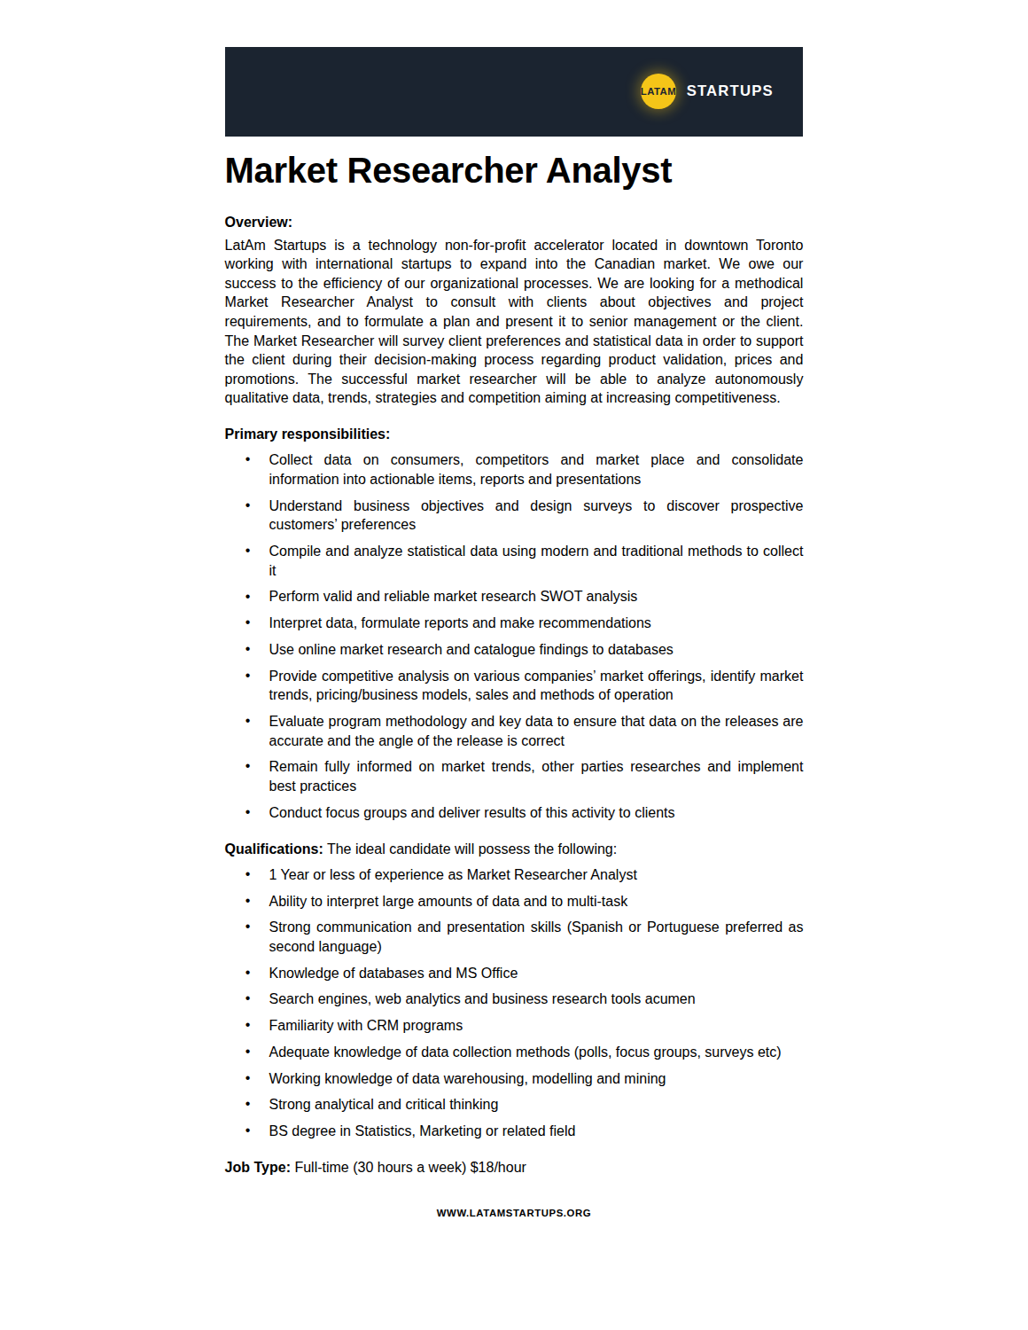LATAM STARTUPS
Market Researcher Analyst
Overview:
LatAm Startups is a technology non-for-profit accelerator located in downtown Toronto working with international startups to expand into the Canadian market. We owe our success to the efficiency of our organizational processes. We are looking for a methodical Market Researcher Analyst to consult with clients about objectives and project requirements, and to formulate a plan and present it to senior management or the client. The Market Researcher will survey client preferences and statistical data in order to support the client during their decision-making process regarding product validation, prices and promotions. The successful market researcher will be able to analyze autonomously qualitative data, trends, strategies and competition aiming at increasing competitiveness.
Primary responsibilities:
Collect data on consumers, competitors and market place and consolidate information into actionable items, reports and presentations
Understand business objectives and design surveys to discover prospective customers’ preferences
Compile and analyze statistical data using modern and traditional methods to collect it
Perform valid and reliable market research SWOT analysis
Interpret data, formulate reports and make recommendations
Use online market research and catalogue findings to databases
Provide competitive analysis on various companies’ market offerings, identify market trends, pricing/business models, sales and methods of operation
Evaluate program methodology and key data to ensure that data on the releases are accurate and the angle of the release is correct
Remain fully informed on market trends, other parties researches and implement best practices
Conduct focus groups and deliver results of this activity to clients
Qualifications: The ideal candidate will possess the following:
1 Year or less of experience as Market Researcher Analyst
Ability to interpret large amounts of data and to multi-task
Strong communication and presentation skills (Spanish or Portuguese preferred as second language)
Knowledge of databases and MS Office
Search engines, web analytics and business research tools acumen
Familiarity with CRM programs
Adequate knowledge of data collection methods (polls, focus groups, surveys etc)
Working knowledge of data warehousing, modelling and mining
Strong analytical and critical thinking
BS degree in Statistics, Marketing or related field
Job Type: Full-time (30 hours a week) $18/hour
WWW.LATAMSTARTUPS.ORG